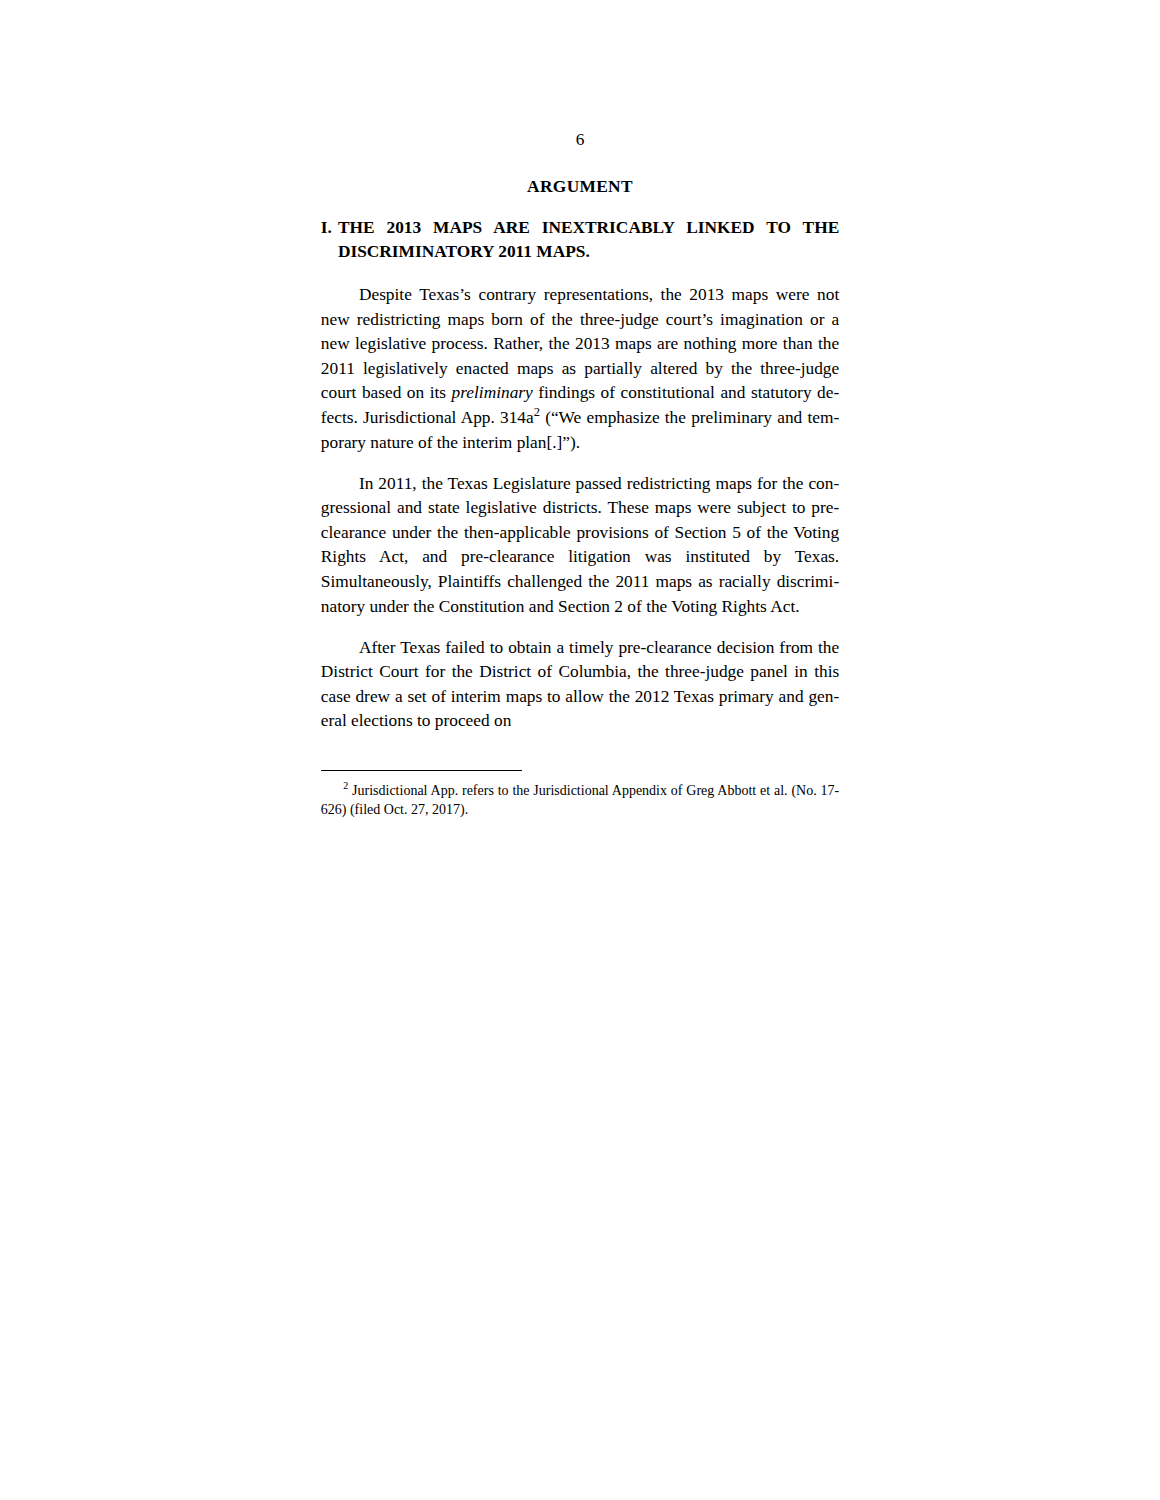6
ARGUMENT
I. THE 2013 MAPS ARE INEXTRICABLY LINKED TO THE DISCRIMINATORY 2011 MAPS.
Despite Texas’s contrary representations, the 2013 maps were not new redistricting maps born of the three-judge court’s imagination or a new legislative process. Rather, the 2013 maps are nothing more than the 2011 legislatively enacted maps as partially altered by the three-judge court based on its preliminary findings of constitutional and statutory defects. Jurisdictional App. 314a2 (“We emphasize the preliminary and temporary nature of the interim plan[.]”).
In 2011, the Texas Legislature passed redistricting maps for the congressional and state legislative districts. These maps were subject to pre-clearance under the then-applicable provisions of Section 5 of the Voting Rights Act, and pre-clearance litigation was instituted by Texas. Simultaneously, Plaintiffs challenged the 2011 maps as racially discriminatory under the Constitution and Section 2 of the Voting Rights Act.
After Texas failed to obtain a timely pre-clearance decision from the District Court for the District of Columbia, the three-judge panel in this case drew a set of interim maps to allow the 2012 Texas primary and general elections to proceed on
2 Jurisdictional App. refers to the Jurisdictional Appendix of Greg Abbott et al. (No. 17-626) (filed Oct. 27, 2017).